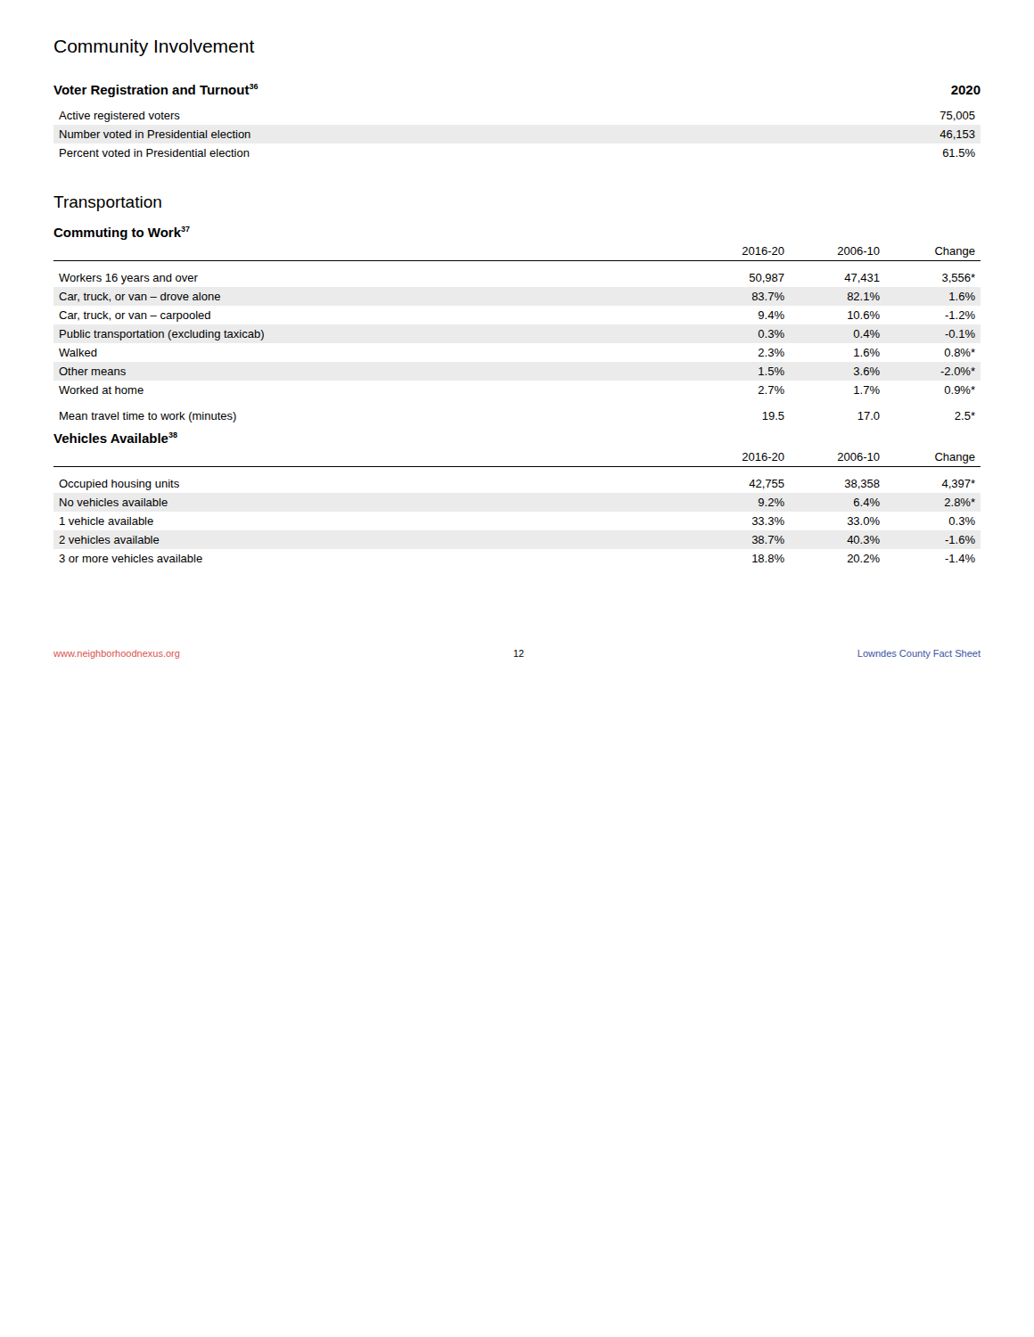Community Involvement
Voter Registration and Turnout 36 2020
| Active registered voters | 75,005 |
| Number voted in Presidential election | 46,153 |
| Percent voted in Presidential election | 61.5% |
Transportation
Commuting to Work 37
| | 2016-20 | 2006-10 | Change |
| --- | --- | --- | --- |
| Workers 16 years and over | 50,987 | 47,431 | 3,556* |
| Car, truck, or van – drove alone | 83.7% | 82.1% | 1.6% |
| Car, truck, or van – carpooled | 9.4% | 10.6% | -1.2% |
| Public transportation (excluding taxicab) | 0.3% | 0.4% | -0.1% |
| Walked | 2.3% | 1.6% | 0.8%* |
| Other means | 1.5% | 3.6% | -2.0%* |
| Worked at home | 2.7% | 1.7% | 0.9%* |
| Mean travel time to work (minutes) | 19.5 | 17.0 | 2.5* |
Vehicles Available 38
| | 2016-20 | 2006-10 | Change |
| --- | --- | --- | --- |
| Occupied housing units | 42,755 | 38,358 | 4,397* |
| No vehicles available | 9.2% | 6.4% | 2.8%* |
| 1 vehicle available | 33.3% | 33.0% | 0.3% |
| 2 vehicles available | 38.7% | 40.3% | -1.6% |
| 3 or more vehicles available | 18.8% | 20.2% | -1.4% |
www.neighborhoodnexus.org 12 Lowndes County Fact Sheet